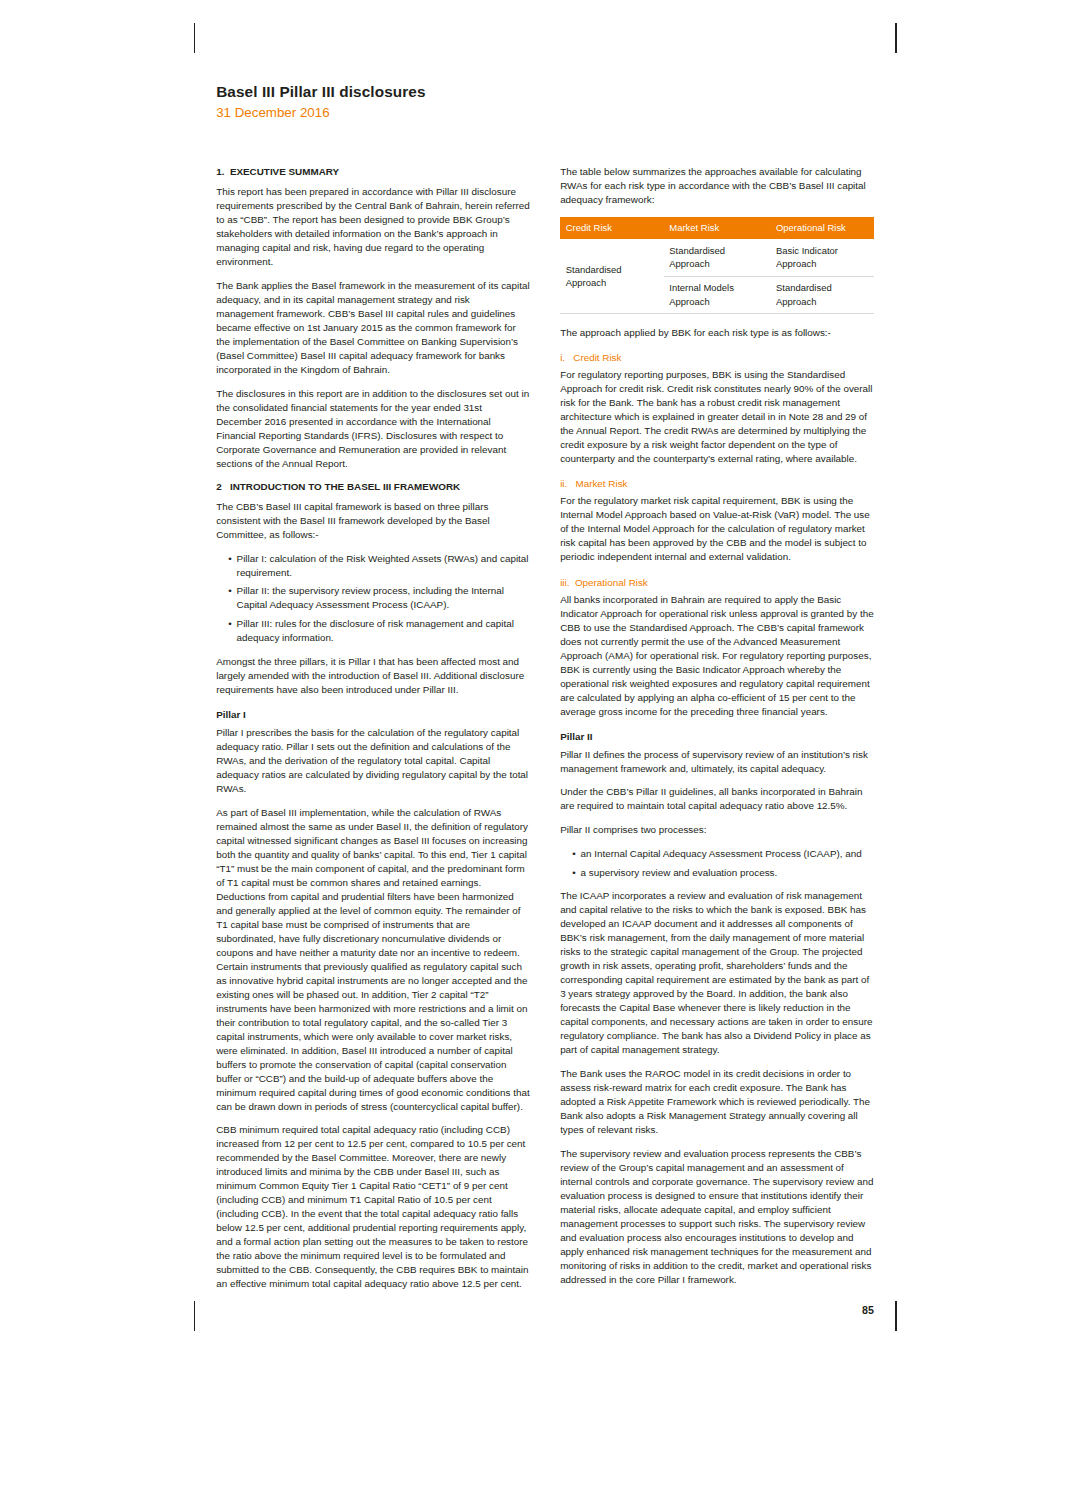Basel III Pillar III disclosures
31 December 2016
1. EXECUTIVE SUMMARY
This report has been prepared in accordance with Pillar III disclosure requirements prescribed by the Central Bank of Bahrain, herein referred to as “CBB”. The report has been designed to provide BBK Group’s stakeholders with detailed information on the Bank’s approach in managing capital and risk, having due regard to the operating environment.
The Bank applies the Basel framework in the measurement of its capital adequacy, and in its capital management strategy and risk management framework. CBB’s Basel III capital rules and guidelines became effective on 1st January 2015 as the common framework for the implementation of the Basel Committee on Banking Supervision’s (Basel Committee) Basel III capital adequacy framework for banks incorporated in the Kingdom of Bahrain.
The disclosures in this report are in addition to the disclosures set out in the consolidated financial statements for the year ended 31st December 2016 presented in accordance with the International Financial Reporting Standards (IFRS). Disclosures with respect to Corporate Governance and Remuneration are provided in relevant sections of the Annual Report.
2 INTRODUCTION TO THE BASEL III FRAMEWORK
The CBB’s Basel III capital framework is based on three pillars consistent with the Basel III framework developed by the Basel Committee, as follows:-
Pillar I: calculation of the Risk Weighted Assets (RWAs) and capital requirement.
Pillar II: the supervisory review process, including the Internal Capital Adequacy Assessment Process (ICAAP).
Pillar III: rules for the disclosure of risk management and capital adequacy information.
Amongst the three pillars, it is Pillar I that has been affected most and largely amended with the introduction of Basel III. Additional disclosure requirements have also been introduced under Pillar III.
Pillar I
Pillar I prescribes the basis for the calculation of the regulatory capital adequacy ratio. Pillar I sets out the definition and calculations of the RWAs, and the derivation of the regulatory total capital. Capital adequacy ratios are calculated by dividing regulatory capital by the total RWAs.
As part of Basel III implementation, while the calculation of RWAs remained almost the same as under Basel II, the definition of regulatory capital witnessed significant changes as Basel III focuses on increasing both the quantity and quality of banks’ capital. To this end, Tier 1 capital “T1” must be the main component of capital, and the predominant form of T1 capital must be common shares and retained earnings. Deductions from capital and prudential filters have been harmonized and generally applied at the level of common equity. The remainder of T1 capital base must be comprised of instruments that are subordinated, have fully discretionary noncumulative dividends or coupons and have neither a maturity date nor an incentive to redeem. Certain instruments that previously qualified as regulatory capital such as innovative hybrid capital instruments are no longer accepted and the existing ones will be phased out. In addition, Tier 2 capital “T2” instruments have been harmonized with more restrictions and a limit on their contribution to total regulatory capital, and the so-called Tier 3 capital instruments, which were only available to cover market risks, were eliminated. In addition, Basel III introduced a number of capital buffers to promote the conservation of capital (capital conservation buffer or “CCB”) and the build-up of adequate buffers above the minimum required capital during times of good economic conditions that can be drawn down in periods of stress (countercyclical capital buffer).
CBB minimum required total capital adequacy ratio (including CCB) increased from 12 per cent to 12.5 per cent, compared to 10.5 per cent recommended by the Basel Committee. Moreover, there are newly introduced limits and minima by the CBB under Basel III, such as minimum Common Equity Tier 1 Capital Ratio “CET1” of 9 per cent (including CCB) and minimum T1 Capital Ratio of 10.5 per cent (including CCB). In the event that the total capital adequacy ratio falls below 12.5 per cent, additional prudential reporting requirements apply, and a formal action plan setting out the measures to be taken to restore the ratio above the minimum required level is to be formulated and submitted to the CBB. Consequently, the CBB requires BBK to maintain an effective minimum total capital adequacy ratio above 12.5 per cent.
The table below summarizes the approaches available for calculating RWAs for each risk type in accordance with the CBB’s Basel III capital adequacy framework:
| Credit Risk | Market Risk | Operational Risk |
| --- | --- | --- |
| Standardised Approach | Standardised Approach | Basic Indicator Approach |
| Internal Models Approach | Standardised Approach |
The approach applied by BBK for each risk type is as follows:-
i. Credit Risk
For regulatory reporting purposes, BBK is using the Standardised Approach for credit risk. Credit risk constitutes nearly 90% of the overall risk for the Bank. The bank has a robust credit risk management architecture which is explained in greater detail in in Note 28 and 29 of the Annual Report. The credit RWAs are determined by multiplying the credit exposure by a risk weight factor dependent on the type of counterparty and the counterparty’s external rating, where available.
ii. Market Risk
For the regulatory market risk capital requirement, BBK is using the Internal Model Approach based on Value-at-Risk (VaR) model. The use of the Internal Model Approach for the calculation of regulatory market risk capital has been approved by the CBB and the model is subject to periodic independent internal and external validation.
iii. Operational Risk
All banks incorporated in Bahrain are required to apply the Basic Indicator Approach for operational risk unless approval is granted by the CBB to use the Standardised Approach. The CBB’s capital framework does not currently permit the use of the Advanced Measurement Approach (AMA) for operational risk. For regulatory reporting purposes, BBK is currently using the Basic Indicator Approach whereby the operational risk weighted exposures and regulatory capital requirement are calculated by applying an alpha co-efficient of 15 per cent to the average gross income for the preceding three financial years.
Pillar II
Pillar II defines the process of supervisory review of an institution’s risk management framework and, ultimately, its capital adequacy.
Under the CBB’s Pillar II guidelines, all banks incorporated in Bahrain are required to maintain total capital adequacy ratio above 12.5%.
Pillar II comprises two processes:
an Internal Capital Adequacy Assessment Process (ICAAP), and
a supervisory review and evaluation process.
The ICAAP incorporates a review and evaluation of risk management and capital relative to the risks to which the bank is exposed. BBK has developed an ICAAP document and it addresses all components of BBK’s risk management, from the daily management of more material risks to the strategic capital management of the Group. The projected growth in risk assets, operating profit, shareholders’ funds and the corresponding capital requirement are estimated by the bank as part of 3 years strategy approved by the Board. In addition, the bank also forecasts the Capital Base whenever there is likely reduction in the capital components, and necessary actions are taken in order to ensure regulatory compliance. The bank has also a Dividend Policy in place as part of capital management strategy.
The Bank uses the RAROC model in its credit decisions in order to assess risk-reward matrix for each credit exposure. The Bank has adopted a Risk Appetite Framework which is reviewed periodically. The Bank also adopts a Risk Management Strategy annually covering all types of relevant risks.
The supervisory review and evaluation process represents the CBB’s review of the Group’s capital management and an assessment of internal controls and corporate governance. The supervisory review and evaluation process is designed to ensure that institutions identify their material risks, allocate adequate capital, and employ sufficient management processes to support such risks. The supervisory review and evaluation process also encourages institutions to develop and apply enhanced risk management techniques for the measurement and monitoring of risks in addition to the credit, market and operational risks addressed in the core Pillar I framework.
85